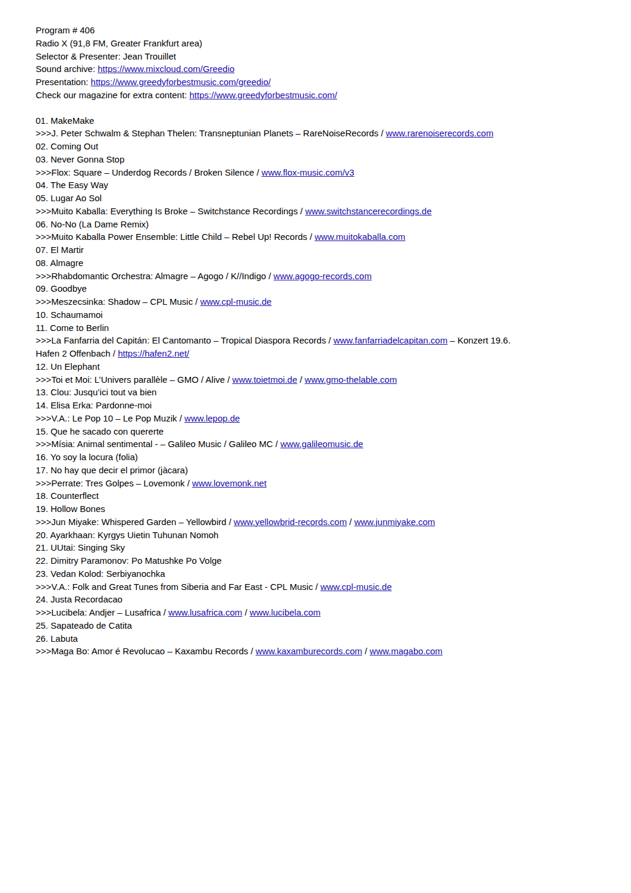Program # 406
Radio X (91,8 FM, Greater Frankfurt area)
Selector & Presenter: Jean Trouillet
Sound archive: https://www.mixcloud.com/Greedio
Presentation: https://www.greedyforbestmusic.com/greedio/
Check our magazine for extra content: https://www.greedyforbestmusic.com/
01. MakeMake
>>>J. Peter Schwalm & Stephan Thelen: Transneptunian Planets – RareNoiseRecords / www.rarenoiserecords.com
02. Coming Out
03. Never Gonna Stop
>>>Flox: Square – Underdog Records / Broken Silence / www.flox-music.com/v3
04. The Easy Way
05. Lugar Ao Sol
>>>Muito Kaballa: Everything Is Broke – Switchstance Recordings / www.switchstancerecordings.de
06. No-No (La Dame Remix)
>>>Muito Kaballa Power Ensemble: Little Child – Rebel Up! Records / www.muitokaballa.com
07. El Martir
08. Almagre
>>>Rhabdomantic Orchestra: Almagre – Agogo / K//Indigo / www.agogo-records.com
09. Goodbye
>>>Meszecsinka: Shadow – CPL Music / www.cpl-music.de
10. Schaumamoi
11. Come to Berlin
>>>La Fanfarria del Capitán: El Cantomanto – Tropical Diaspora Records / www.fanfarriadelcapitan.com – Konzert 19.6. Hafen 2 Offenbach / https://hafen2.net/
12. Un Elephant
>>>Toi et Moi: L’Univers parallèle – GMO / Alive / www.toietmoi.de / www.gmo-thelable.com
13. Clou: Jusqu’ici tout va bien
14. Elisa Erka: Pardonne-moi
>>>V.A.: Le Pop 10 – Le Pop Muzik / www.lepop.de
15. Que he sacado con quererte
>>>Mísia: Animal sentimental - – Galileo Music / Galileo MC / www.galileomusic.de
16. Yo soy la locura (folia)
17. No hay que decir el primor (jàcara)
>>>Perrate: Tres Golpes – Lovemonk / www.lovemonk.net
18. Counterflect
19. Hollow Bones
>>>Jun Miyake: Whispered Garden – Yellowbird / www.yellowbrid-records.com / www.junmiyake.com
20. Ayarkhaan: Kyrgys Uietin Tuhunan Nomoh
21. UUtai: Singing Sky
22. Dimitry Paramonov: Po Matushke Po Volge
23. Vedan Kolod: Serbiyanochka
>>>V.A.: Folk and Great Tunes from Siberia and Far East - CPL Music / www.cpl-music.de
24. Justa Recordacao
>>>Lucibela: Andjer – Lusafrica / www.lusafrica.com / www.lucibela.com
25. Sapateado de Catita
26. Labuta
>>>Maga Bo: Amor é Revolucao – Kaxambu Records / www.kaxamburecords.com / www.magabo.com